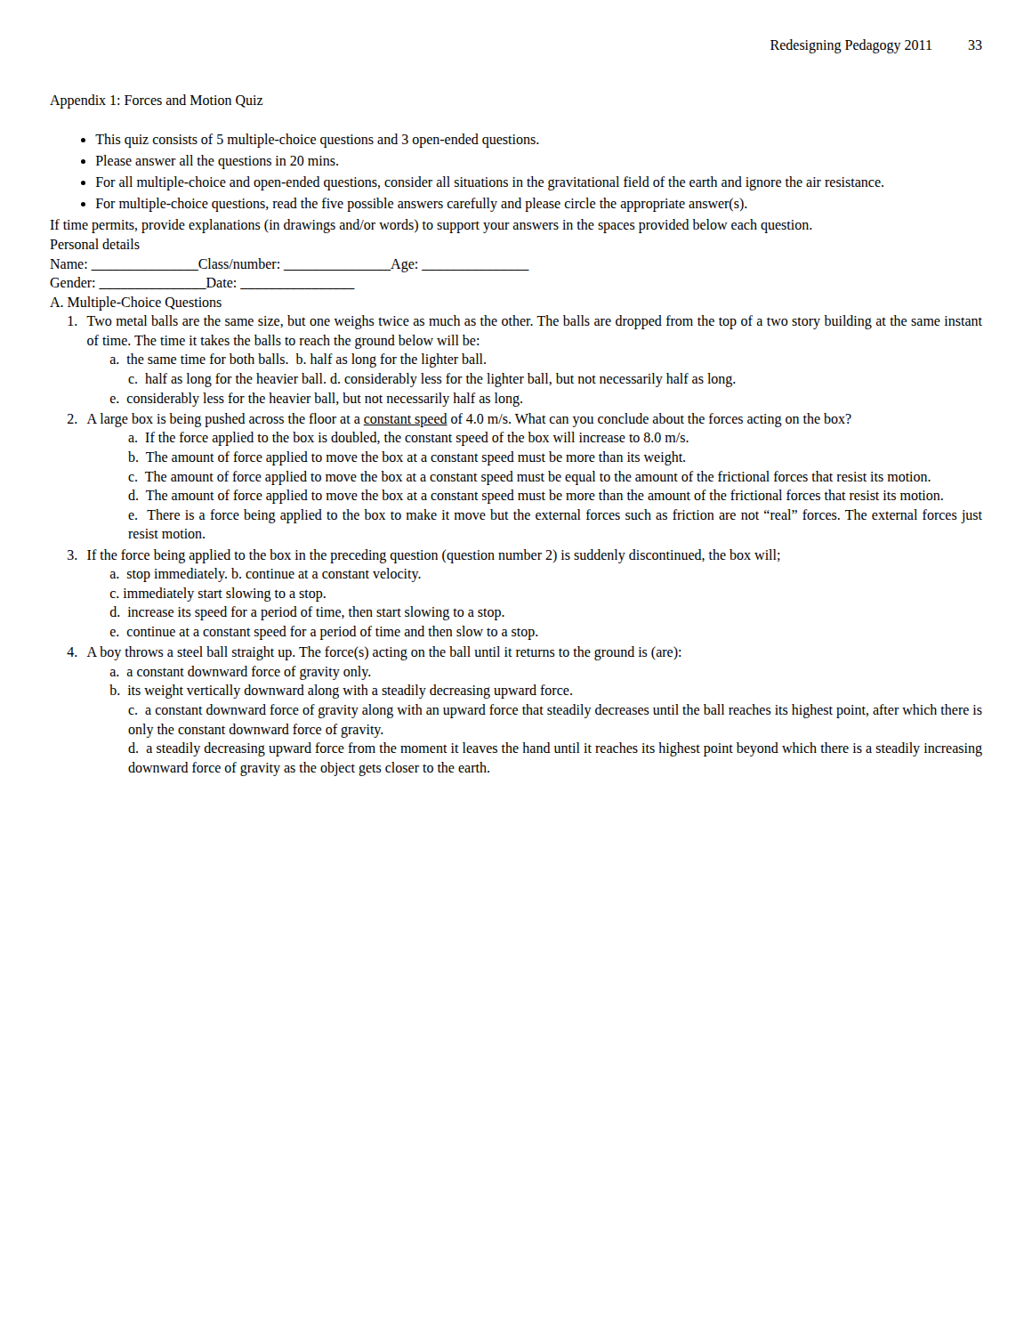Redesigning Pedagogy 201133
Appendix 1: Forces and Motion Quiz
This quiz consists of 5 multiple-choice questions and 3 open-ended questions.
Please answer all the questions in 20 mins.
For all multiple-choice and open-ended questions, consider all situations in the gravitational field of the earth and ignore the air resistance.
For multiple-choice questions, read the five possible answers carefully and please circle the appropriate answer(s).
If time permits, provide explanations (in drawings and/or words) to support your answers in the spaces provided below each question.
Personal details
Name: _______________Class/number: _______________Age: _______________
Gender: _______________Date: ________________
A. Multiple-Choice Questions
Two metal balls are the same size, but one weighs twice as much as the other. The balls are dropped from the top of a two story building at the same instant of time. The time it takes the balls to reach the ground below will be:
a. the same time for both balls. b. half as long for the lighter ball.
c. half as long for the heavier ball. d. considerably less for the lighter ball, but not necessarily half as long.
e. considerably less for the heavier ball, but not necessarily half as long.
A large box is being pushed across the floor at a constant speed of 4.0 m/s. What can you conclude about the forces acting on the box?
a. If the force applied to the box is doubled, the constant speed of the box will increase to 8.0 m/s.
b. The amount of force applied to move the box at a constant speed must be more than its weight.
c. The amount of force applied to move the box at a constant speed must be equal to the amount of the frictional forces that resist its motion.
d. The amount of force applied to move the box at a constant speed must be more than the amount of the frictional forces that resist its motion.
e. There is a force being applied to the box to make it move but the external forces such as friction are not “real” forces. The external forces just resist motion.
If the force being applied to the box in the preceding question (question number 2) is suddenly discontinued, the box will;
a. stop immediately. b. continue at a constant velocity.
c. immediately start slowing to a stop.
d. increase its speed for a period of time, then start slowing to a stop.
e. continue at a constant speed for a period of time and then slow to a stop.
A boy throws a steel ball straight up. The force(s) acting on the ball until it returns to the ground is (are):
a. a constant downward force of gravity only.
b. its weight vertically downward along with a steadily decreasing upward force.
c. a constant downward force of gravity along with an upward force that steadily decreases until the ball reaches its highest point, after which there is only the constant downward force of gravity.
d. a steadily decreasing upward force from the moment it leaves the hand until it reaches its highest point beyond which there is a steadily increasing downward force of gravity as the object gets closer to the earth.